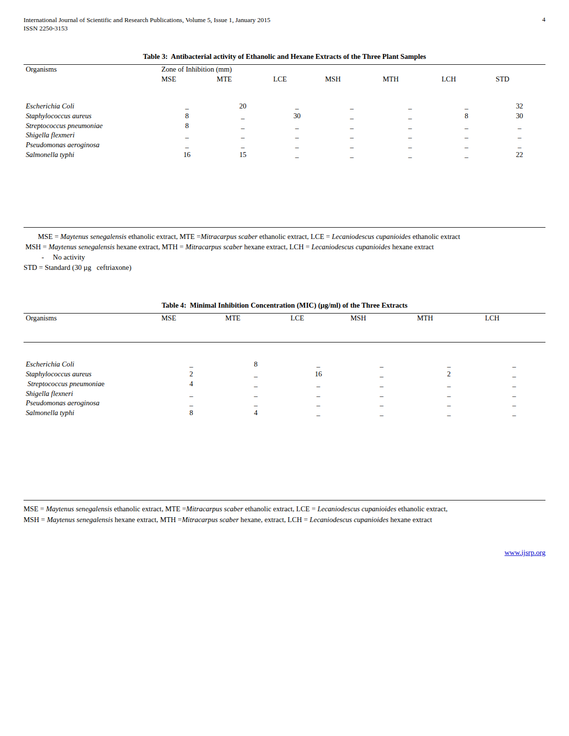International Journal of Scientific and Research Publications, Volume 5, Issue 1, January 2015
ISSN 2250-3153
4
Table 3: Antibacterial activity of Ethanolic and Hexane Extracts of the Three Plant Samples
| Organisms | Zone of Inhibition (mm) |
| --- | --- |
| | MSE | MTE | LCE | MSH | MTH | LCH | STD |
| Escherichia Coli | _ | 20 | _ | _ | _ | _ | 32 |
| Staphylococcus aureus | 8 | _ | 30 | _ | _ | 8 | 30 |
| Streptococcus pneumoniae | 8 | _ | _ | _ | _ | _ | _ |
| Shigella flexmeri | _ | _ | _ | _ | _ | _ | _ |
| Pseudomonas aeroginosa | _ | _ | _ | _ | _ | _ | _ |
| Salmonella typhi | 16 | 15 | _ | _ | _ | _ | 22 |
MSE = Maytenus senegalensis ethanolic extract, MTE =Mitracarpus scaber ethanolic extract, LCE = Lecaniodescus cupanioides ethanolic extract
MSH = Maytenus senegalensis hexane extract, MTH = Mitracarpus scaber hexane extract, LCH = Lecaniodescus cupanioides hexane extract
- No activity
STD = Standard (30 µg ceftriaxone)
Table 4: Minimal Inhibition Concentration (MIC) (µg/ml) of the Three Extracts
| Organisms | MSE | MTE | LCE | MSH | MTH | LCH |
| --- | --- | --- | --- | --- | --- | --- |
| Escherichia Coli | _ | 8 | _ | _ | _ | _ |
| Staphylococcus aureus | 2 | _ | 16 | _ | 2 | _ |
| Streptococcus pneumonia e | 4 | _ | _ | _ | _ | _ |
| Shigella flexneri | _ | _ | _ | _ | _ | _ |
| Pseudomonas aeroginosa | _ | _ | _ | _ | _ | _ |
| Salmonella typhi | 8 | 4 | _ | _ | _ | _ |
MSE = Maytenus senegalensis ethanolic extract, MTE =Mitracarpus scaber ethanolic extract, LCE = Lecaniodescus cupanioides ethanolic extract,
MSH = Maytenus senegalensis hexane extract, MTH =Mitracarpus scaber hexane, extract, LCH = Lecaniodescus cupanioides hexane extract
www.ijsrp.org